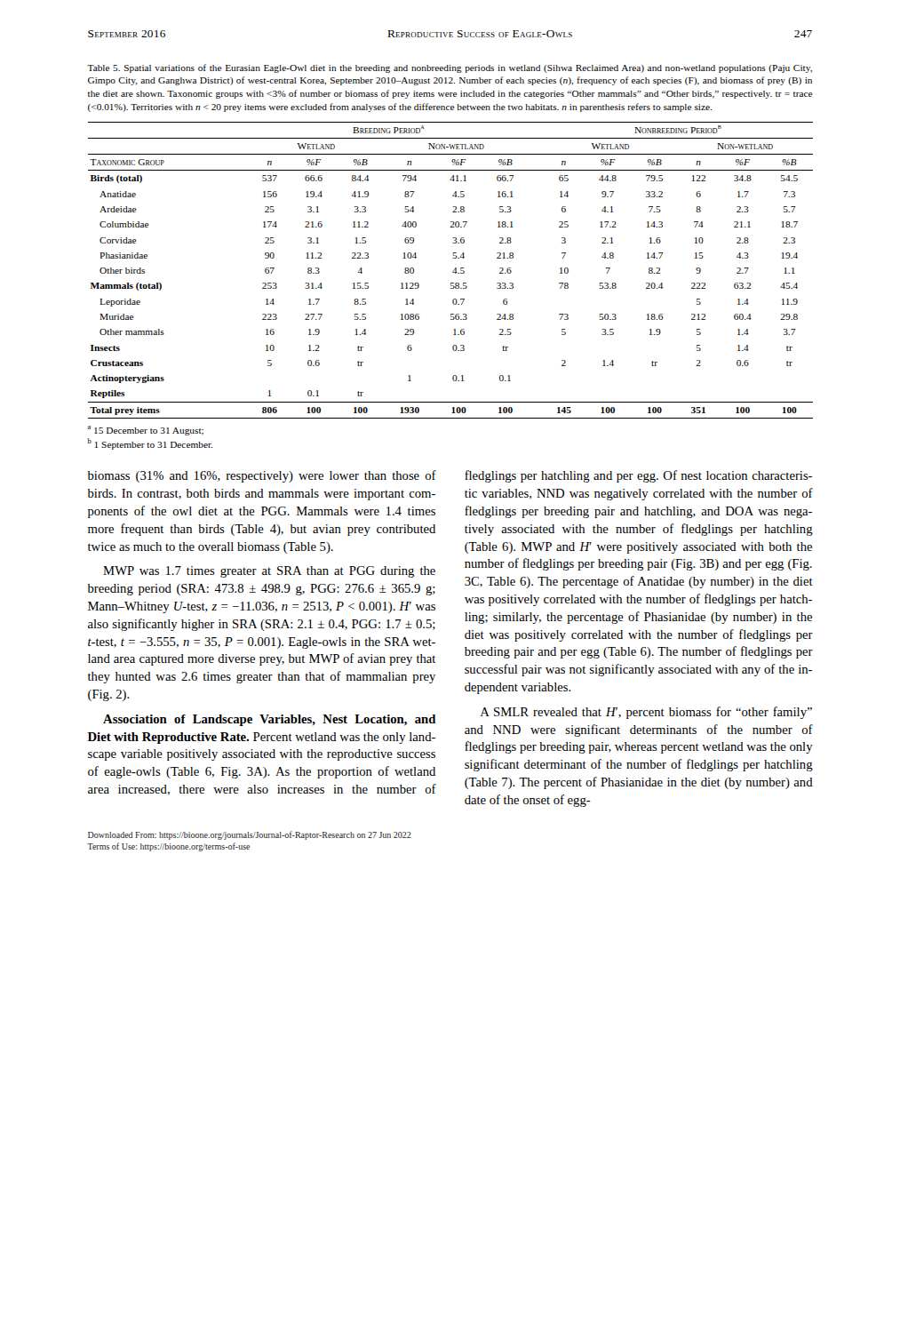September 2016 Reproductive Success of Eagle-Owls 247
Table 5. Spatial variations of the Eurasian Eagle-Owl diet in the breeding and nonbreeding periods in wetland (Sihwa Reclaimed Area) and non-wetland populations (Paju City, Gimpo City, and Ganghwa District) of west-central Korea, September 2010–August 2012. Number of each species (n), frequency of each species (F), and biomass of prey (B) in the diet are shown. Taxonomic groups with <3% of number or biomass of prey items were included in the categories “Other mammals” and “Other birds,” respectively. tr = trace (<0.01%). Territories with n < 20 prey items were excluded from analyses of the difference between the two habitats. n in parenthesis refers to sample size.
| | Breeding Period a | | Nonbreeding Period b |
| --- | --- | --- | --- |
| | Wetland | Non-wetland | | Wetland | Non-wetland |
| Taxonomic Group | n | %F | %B | n | %F | %B | | n | %F | %B | n | %F | %B |
| Birds (total) | 537 | 66.6 | 84.4 | 794 | 41.1 | 66.7 | | 65 | 44.8 | 79.5 | 122 | 34.8 | 54.5 |
| Anatidae | 156 | 19.4 | 41.9 | 87 | 4.5 | 16.1 | | 14 | 9.7 | 33.2 | 6 | 1.7 | 7.3 |
| Ardeidae | 25 | 3.1 | 3.3 | 54 | 2.8 | 5.3 | | 6 | 4.1 | 7.5 | 8 | 2.3 | 5.7 |
| Columbidae | 174 | 21.6 | 11.2 | 400 | 20.7 | 18.1 | | 25 | 17.2 | 14.3 | 74 | 21.1 | 18.7 |
| Corvidae | 25 | 3.1 | 1.5 | 69 | 3.6 | 2.8 | | 3 | 2.1 | 1.6 | 10 | 2.8 | 2.3 |
| Phasianidae | 90 | 11.2 | 22.3 | 104 | 5.4 | 21.8 | | 7 | 4.8 | 14.7 | 15 | 4.3 | 19.4 |
| Other birds | 67 | 8.3 | 4 | 80 | 4.5 | 2.6 | | 10 | 7 | 8.2 | 9 | 2.7 | 1.1 |
| Mammals (total) | 253 | 31.4 | 15.5 | 1129 | 58.5 | 33.3 | | 78 | 53.8 | 20.4 | 222 | 63.2 | 45.4 |
| Leporidae | 14 | 1.7 | 8.5 | 14 | 0.7 | 6 | | | | | 5 | 1.4 | 11.9 |
| Muridae | 223 | 27.7 | 5.5 | 1086 | 56.3 | 24.8 | | 73 | 50.3 | 18.6 | 212 | 60.4 | 29.8 |
| Other mammals | 16 | 1.9 | 1.4 | 29 | 1.6 | 2.5 | | 5 | 3.5 | 1.9 | 5 | 1.4 | 3.7 |
| Insects | 10 | 1.2 | tr | 6 | 0.3 | tr | | | | | 5 | 1.4 | tr |
| Crustaceans | 5 | 0.6 | tr | | | | | 2 | 1.4 | tr | 2 | 0.6 | tr |
| Actinopterygians | | | | 1 | 0.1 | 0.1 | | | | | | | |
| Reptiles | 1 | 0.1 | tr | | | | | | | | | | |
| Total prey items | 806 | 100 | 100 | 1930 | 100 | 100 | | 145 | 100 | 100 | 351 | 100 | 100 |
a 15 December to 31 August;
b 1 September to 31 December.
biomass (31% and 16%, respectively) were lower than those of birds. In contrast, both birds and mammals were important components of the owl diet at the PGG. Mammals were 1.4 times more frequent than birds (Table 4), but avian prey contributed twice as much to the overall biomass (Table 5).
MWP was 1.7 times greater at SRA than at PGG during the breeding period (SRA: 473.8 ± 498.9 g, PGG: 276.6 ± 365.9 g; Mann–Whitney U-test, z = −11.036, n = 2513, P < 0.001). H′ was also significantly higher in SRA (SRA: 2.1 ± 0.4, PGG: 1.7 ± 0.5; t-test, t = −3.555, n = 35, P = 0.001). Eagle-owls in the SRA wetland area captured more diverse prey, but MWP of avian prey that they hunted was 2.6 times greater than that of mammalian prey (Fig. 2).
Association of Landscape Variables, Nest Location, and Diet with Reproductive Rate. Percent wetland was the only landscape variable positively associated with the reproductive success of eagle-owls (Table 6, Fig. 3A). As the proportion of wetland area increased, there were also increases in the number of fledglings per hatchling and per egg. Of nest location characteristic variables, NND was negatively correlated with the number of fledglings per breeding pair and hatchling, and DOA was negatively associated with the number of fledglings per hatchling (Table 6). MWP and H′ were positively associated with both the number of fledglings per breeding pair (Fig. 3B) and per egg (Fig. 3C, Table 6). The percentage of Anatidae (by number) in the diet was positively correlated with the number of fledglings per hatchling; similarly, the percentage of Phasianidae (by number) in the diet was positively correlated with the number of fledglings per breeding pair and per egg (Table 6). The number of fledglings per successful pair was not significantly associated with any of the independent variables.
A SMLR revealed that H′, percent biomass for “other family” and NND were significant determinants of the number of fledglings per breeding pair, whereas percent wetland was the only significant determinant of the number of fledglings per hatchling (Table 7). The percent of Phasianidae in the diet (by number) and date of the onset of egg-
Downloaded From: https://bioone.org/journals/Journal-of-Raptor-Research on 27 Jun 2022
Terms of Use: https://bioone.org/terms-of-use